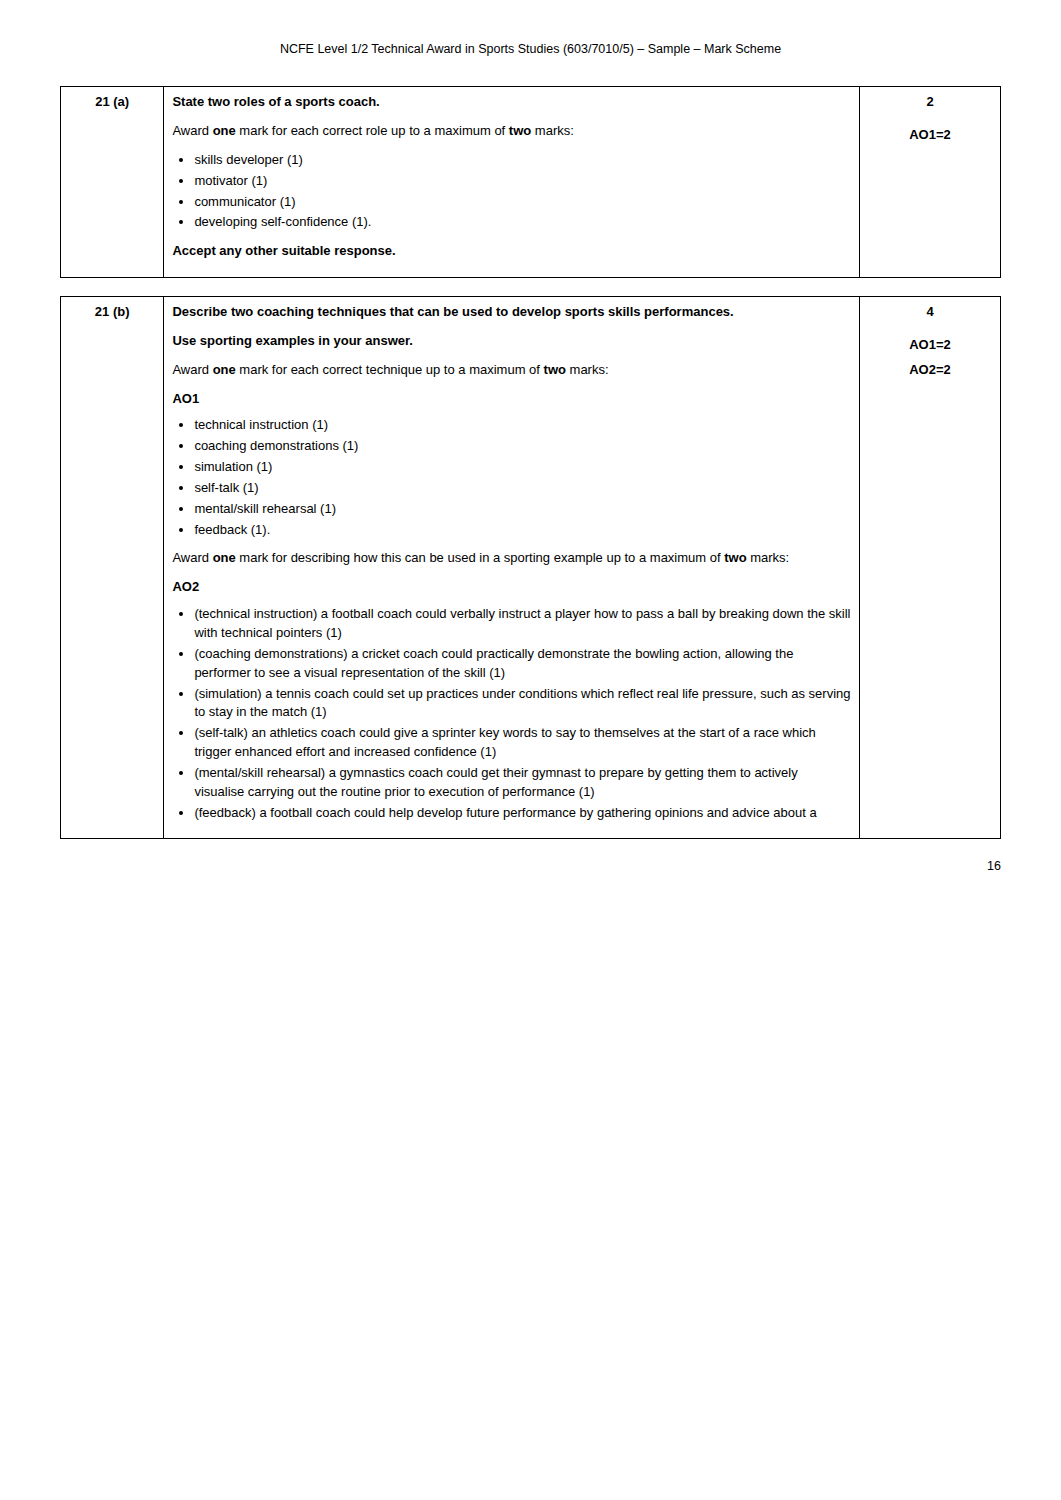NCFE Level 1/2 Technical Award in Sports Studies (603/7010/5) – Sample – Mark Scheme
| 21 (a) | State two roles of a sports coach. Award one mark for each correct role up to a maximum of two marks: skills developer (1) motivator (1) communicator (1) developing self-confidence (1). Accept any other suitable response. | 2 AO1=2 |
| 21 (b) | Describe two coaching techniques that can be used to develop sports skills performances. Use sporting examples in your answer. Award one mark for each correct technique up to a maximum of two marks: AO1 technical instruction (1) coaching demonstrations (1) simulation (1) self-talk (1) mental/skill rehearsal (1) feedback (1). Award one mark for describing how this can be used in a sporting example up to a maximum of two marks: AO2 (technical instruction) a football coach could verbally instruct a player how to pass a ball by breaking down the skill with technical pointers (1) (coaching demonstrations) a cricket coach could practically demonstrate the bowling action, allowing the performer to see a visual representation of the skill (1) (simulation) a tennis coach could set up practices under conditions which reflect real life pressure, such as serving to stay in the match (1) (self-talk) an athletics coach could give a sprinter key words to say to themselves at the start of a race which trigger enhanced effort and increased confidence (1) (mental/skill rehearsal) a gymnastics coach could get their gymnast to prepare by getting them to actively visualise carrying out the routine prior to execution of performance (1) (feedback) a football coach could help develop future performance by gathering opinions and advice about a | 4 AO1=2 AO2=2 |
16